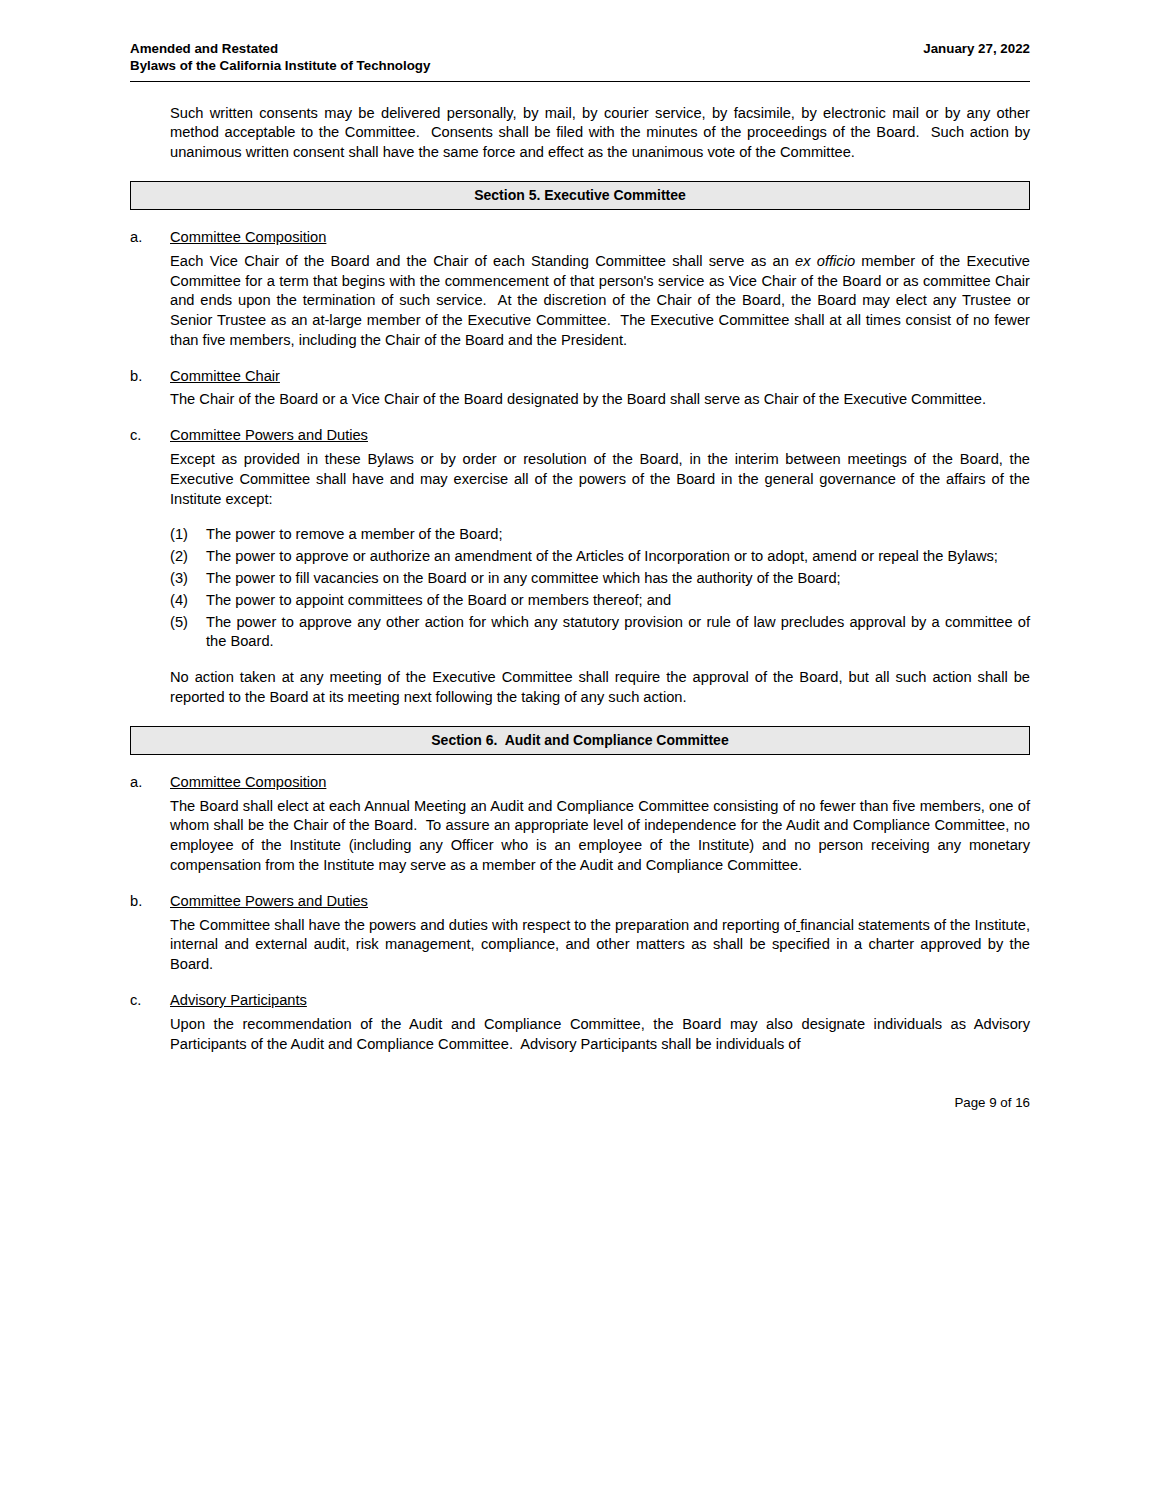Amended and Restated
Bylaws of the California Institute of Technology
January 27, 2022
Such written consents may be delivered personally, by mail, by courier service, by facsimile, by electronic mail or by any other method acceptable to the Committee. Consents shall be filed with the minutes of the proceedings of the Board. Such action by unanimous written consent shall have the same force and effect as the unanimous vote of the Committee.
Section 5. Executive Committee
a.
Committee Composition
Each Vice Chair of the Board and the Chair of each Standing Committee shall serve as an ex officio member of the Executive Committee for a term that begins with the commencement of that person's service as Vice Chair of the Board or as committee Chair and ends upon the termination of such service. At the discretion of the Chair of the Board, the Board may elect any Trustee or Senior Trustee as an at-large member of the Executive Committee. The Executive Committee shall at all times consist of no fewer than five members, including the Chair of the Board and the President.
b.
Committee Chair
The Chair of the Board or a Vice Chair of the Board designated by the Board shall serve as Chair of the Executive Committee.
c.
Committee Powers and Duties
Except as provided in these Bylaws or by order or resolution of the Board, in the interim between meetings of the Board, the Executive Committee shall have and may exercise all of the powers of the Board in the general governance of the affairs of the Institute except:
(1) The power to remove a member of the Board;
(2) The power to approve or authorize an amendment of the Articles of Incorporation or to adopt, amend or repeal the Bylaws;
(3) The power to fill vacancies on the Board or in any committee which has the authority of the Board;
(4) The power to appoint committees of the Board or members thereof; and
(5) The power to approve any other action for which any statutory provision or rule of law precludes approval by a committee of the Board.
No action taken at any meeting of the Executive Committee shall require the approval of the Board, but all such action shall be reported to the Board at its meeting next following the taking of any such action.
Section 6. Audit and Compliance Committee
a.
Committee Composition
The Board shall elect at each Annual Meeting an Audit and Compliance Committee consisting of no fewer than five members, one of whom shall be the Chair of the Board. To assure an appropriate level of independence for the Audit and Compliance Committee, no employee of the Institute (including any Officer who is an employee of the Institute) and no person receiving any monetary compensation from the Institute may serve as a member of the Audit and Compliance Committee.
b.
Committee Powers and Duties
The Committee shall have the powers and duties with respect to the preparation and reporting of financial statements of the Institute, internal and external audit, risk management, compliance, and other matters as shall be specified in a charter approved by the Board.
c.
Advisory Participants
Upon the recommendation of the Audit and Compliance Committee, the Board may also designate individuals as Advisory Participants of the Audit and Compliance Committee. Advisory Participants shall be individuals of
Page 9 of 16